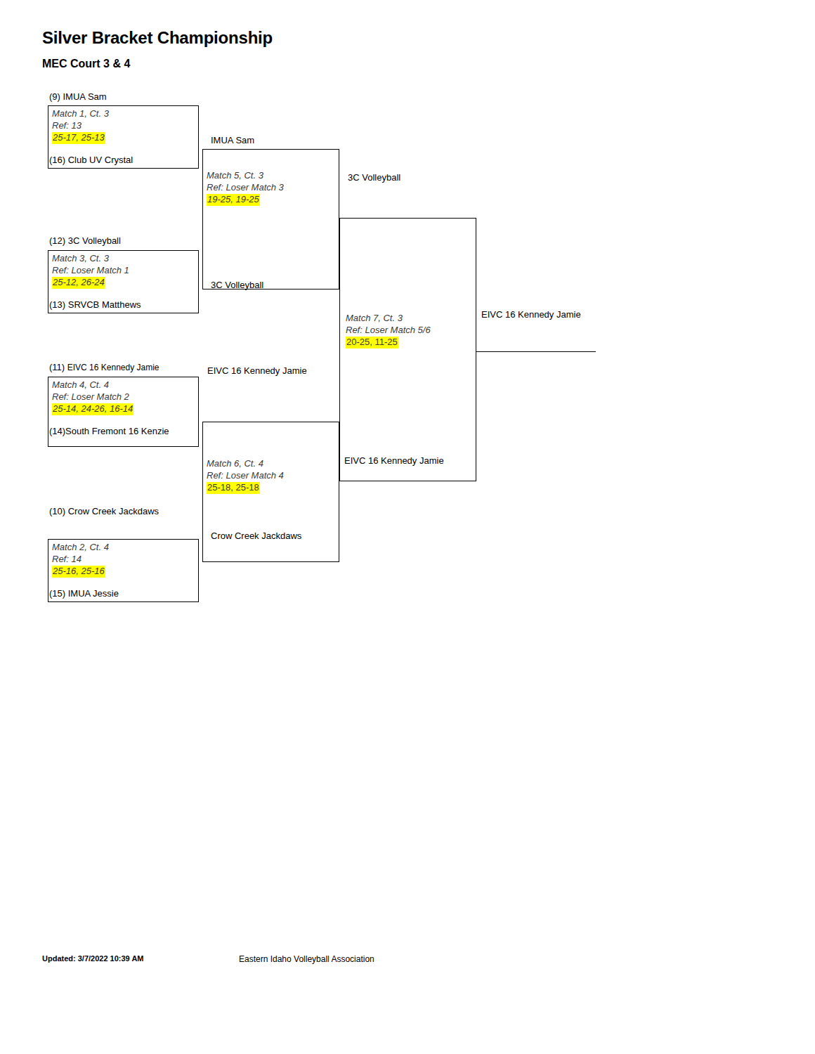Silver Bracket Championship
MEC Court 3 & 4
(9) IMUA Sam
Match 1, Ct. 3
Ref: 13
25-17, 25-13
(16) Club UV Crystal
(12) 3C Volleyball
Match 3, Ct. 3
Ref: Loser Match 1
25-12, 26-24
(13) SRVCB Matthews
(11) EIVC 16 Kennedy Jamie
Match 4, Ct. 4
Ref: Loser Match 2
25-14, 24-26, 16-14
(14)South Fremont 16 Kenzie
(10) Crow Creek Jackdaws
Match 2, Ct. 4
Ref: 14
25-16, 25-16
(15) IMUA Jessie
IMUA Sam
Match 5, Ct. 3
Ref: Loser Match 3
19-25, 19-25
3C Volleyball
EIVC 16 Kennedy Jamie
Match 6, Ct. 4
Ref: Loser Match 4
25-18, 25-18
Crow Creek Jackdaws
3C Volleyball
Match 7, Ct. 3
Ref: Loser Match 5/6
20-25, 11-25
EIVC 16 Kennedy Jamie
EIVC 16 Kennedy Jamie
Updated: 3/7/2022 10:39 AM Eastern Idaho Volleyball Association